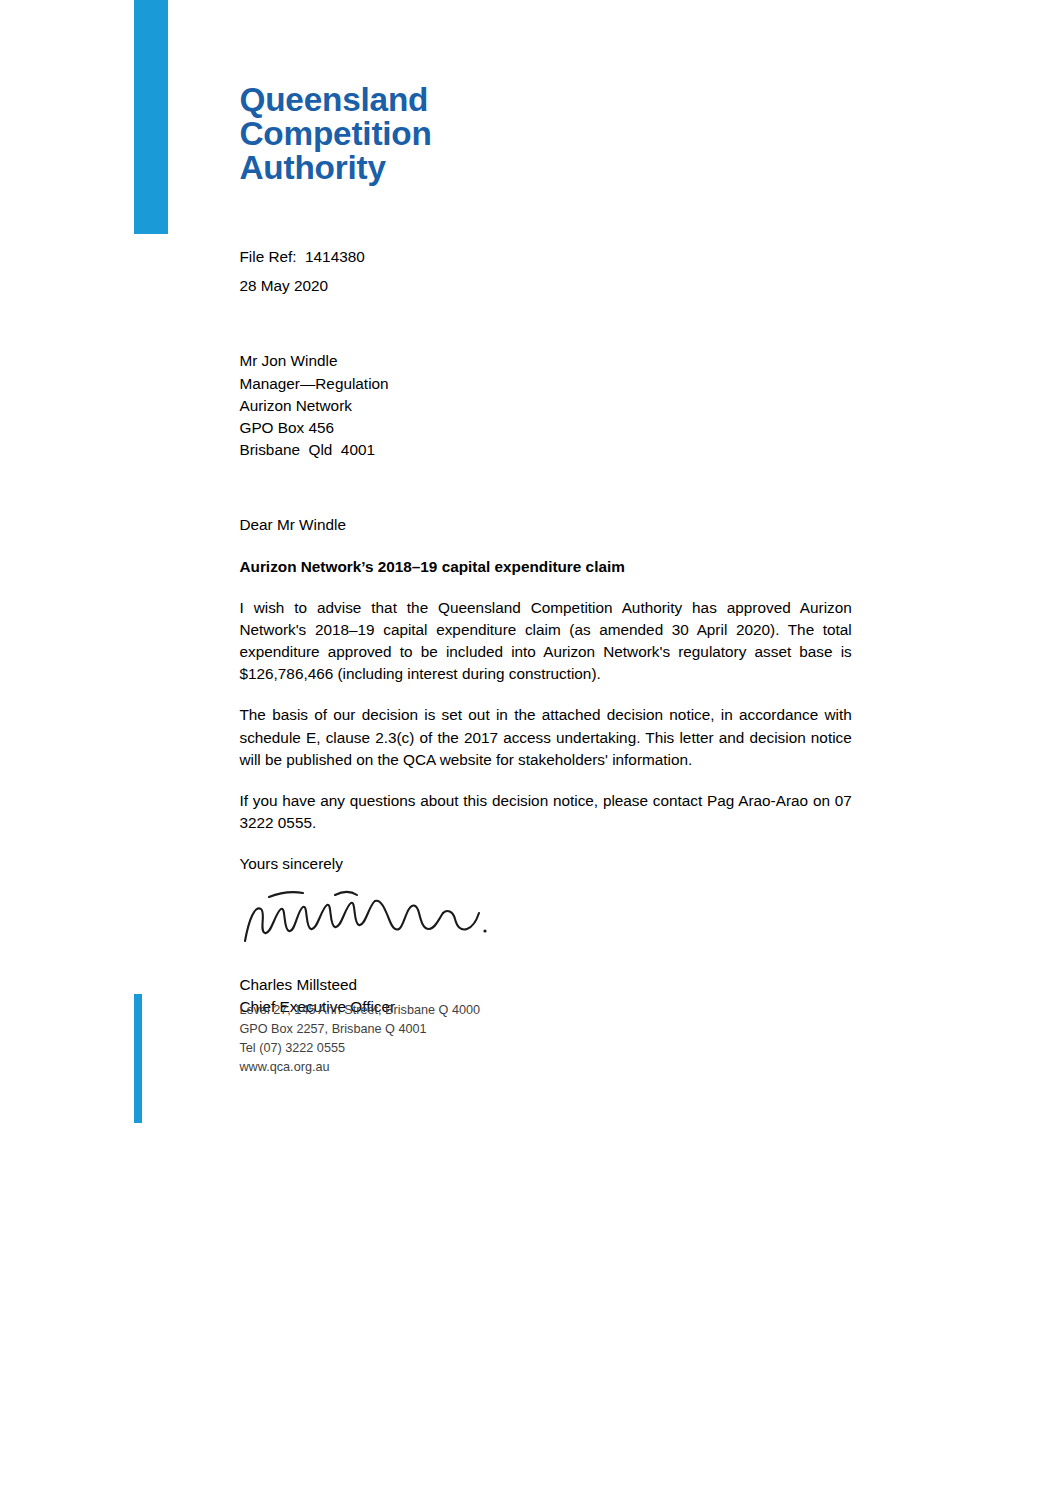Queensland Competition Authority
File Ref: 1414380
28 May 2020
Mr Jon Windle
Manager—Regulation
Aurizon Network
GPO Box 456
Brisbane Qld 4001
Dear Mr Windle
Aurizon Network’s 2018–19 capital expenditure claim
I wish to advise that the Queensland Competition Authority has approved Aurizon Network's 2018–19 capital expenditure claim (as amended 30 April 2020). The total expenditure approved to be included into Aurizon Network's regulatory asset base is $126,786,466 (including interest during construction).
The basis of our decision is set out in the attached decision notice, in accordance with schedule E, clause 2.3(c) of the 2017 access undertaking. This letter and decision notice will be published on the QCA website for stakeholders' information.
If you have any questions about this decision notice, please contact Pag Arao-Arao on 07 3222 0555.
Yours sincerely
Charles Millsteed
Chief Executive Officer
Level 27, 145 Ann Street, Brisbane Q 4000
GPO Box 2257, Brisbane Q 4001
Tel (07) 3222 0555
www.qca.org.au